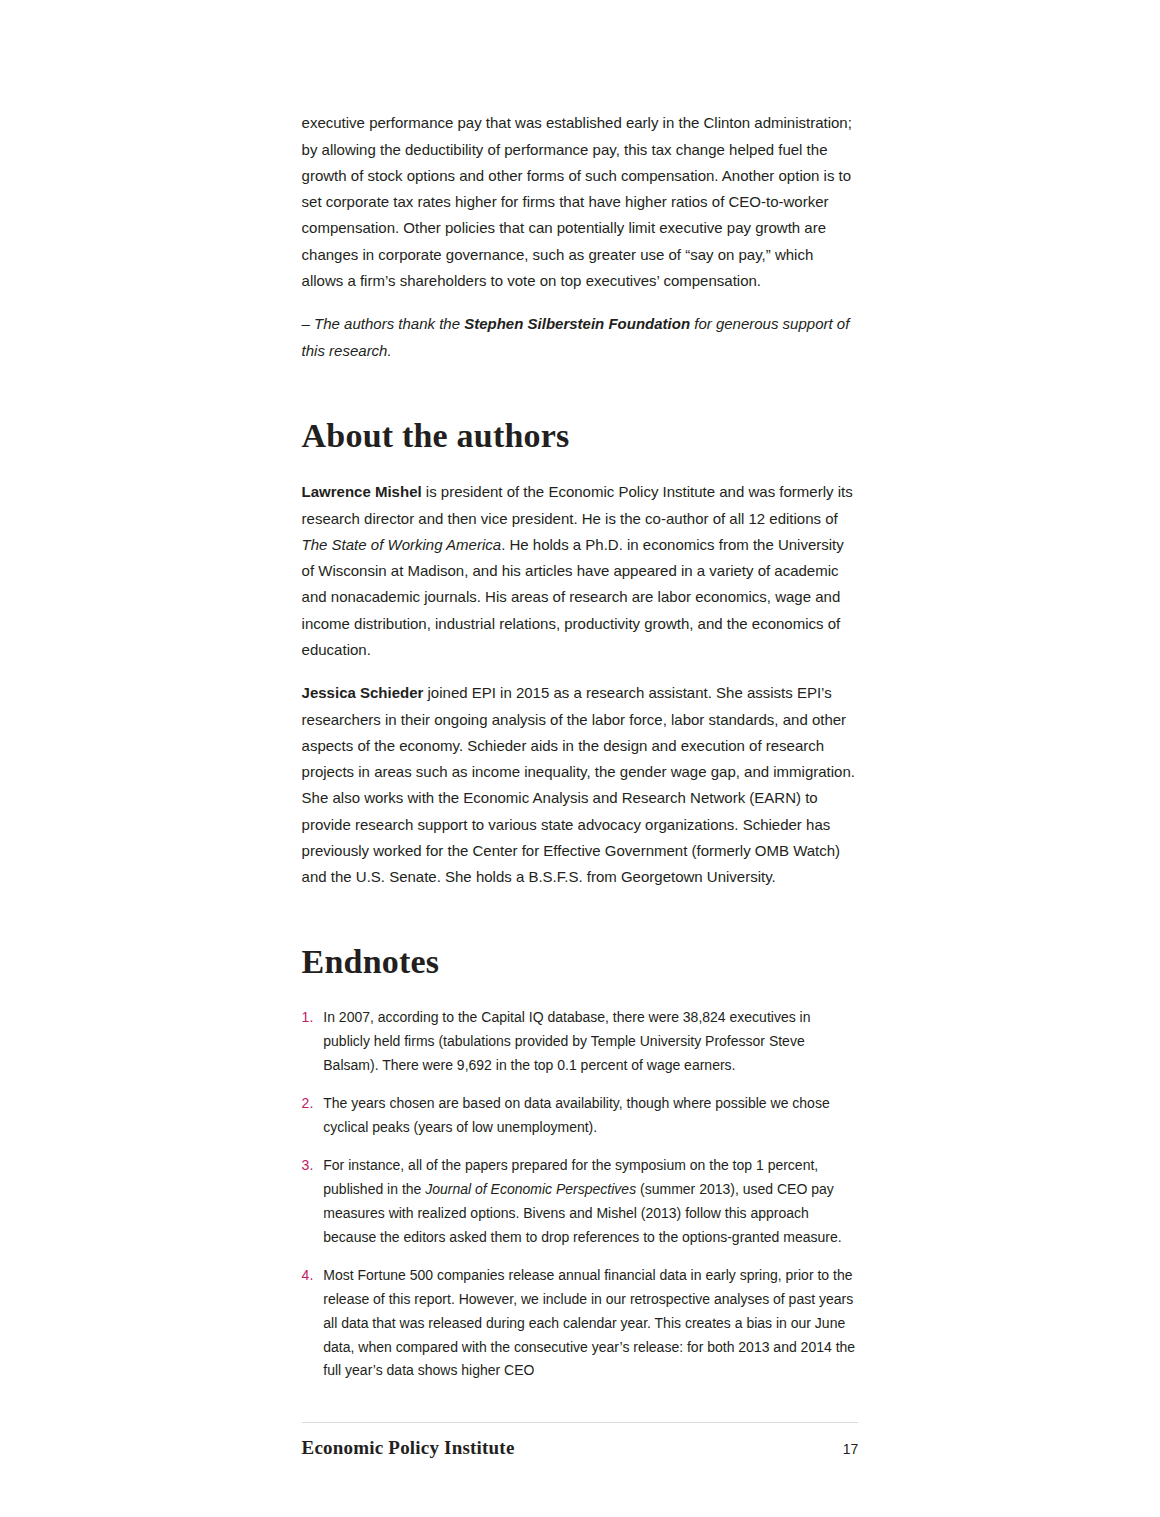executive performance pay that was established early in the Clinton administration; by allowing the deductibility of performance pay, this tax change helped fuel the growth of stock options and other forms of such compensation. Another option is to set corporate tax rates higher for firms that have higher ratios of CEO-to-worker compensation. Other policies that can potentially limit executive pay growth are changes in corporate governance, such as greater use of “say on pay,” which allows a firm’s shareholders to vote on top executives’ compensation.
– The authors thank the Stephen Silberstein Foundation for generous support of this research.
About the authors
Lawrence Mishel is president of the Economic Policy Institute and was formerly its research director and then vice president. He is the co-author of all 12 editions of The State of Working America. He holds a Ph.D. in economics from the University of Wisconsin at Madison, and his articles have appeared in a variety of academic and nonacademic journals. His areas of research are labor economics, wage and income distribution, industrial relations, productivity growth, and the economics of education.
Jessica Schieder joined EPI in 2015 as a research assistant. She assists EPI’s researchers in their ongoing analysis of the labor force, labor standards, and other aspects of the economy. Schieder aids in the design and execution of research projects in areas such as income inequality, the gender wage gap, and immigration. She also works with the Economic Analysis and Research Network (EARN) to provide research support to various state advocacy organizations. Schieder has previously worked for the Center for Effective Government (formerly OMB Watch) and the U.S. Senate. She holds a B.S.F.S. from Georgetown University.
Endnotes
In 2007, according to the Capital IQ database, there were 38,824 executives in publicly held firms (tabulations provided by Temple University Professor Steve Balsam). There were 9,692 in the top 0.1 percent of wage earners.
The years chosen are based on data availability, though where possible we chose cyclical peaks (years of low unemployment).
For instance, all of the papers prepared for the symposium on the top 1 percent, published in the Journal of Economic Perspectives (summer 2013), used CEO pay measures with realized options. Bivens and Mishel (2013) follow this approach because the editors asked them to drop references to the options-granted measure.
Most Fortune 500 companies release annual financial data in early spring, prior to the release of this report. However, we include in our retrospective analyses of past years all data that was released during each calendar year. This creates a bias in our June data, when compared with the consecutive year’s release: for both 2013 and 2014 the full year’s data shows higher CEO
Economic Policy Institute
17